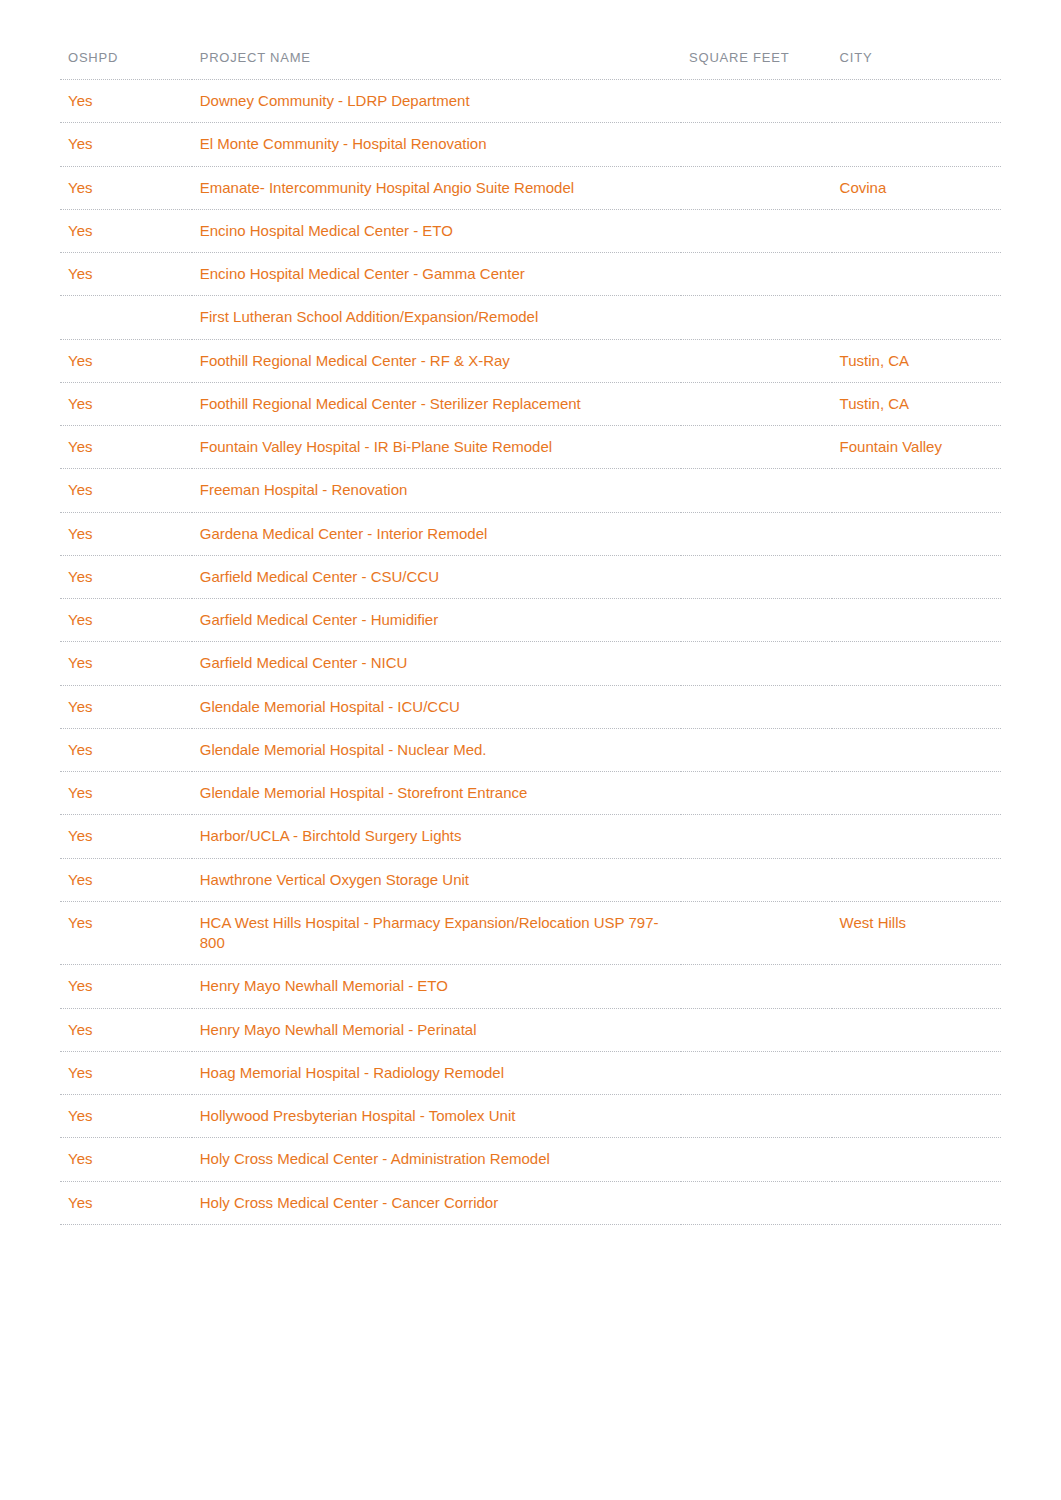| OSHPD | PROJECT NAME | SQUARE FEET | CITY |
| --- | --- | --- | --- |
| Yes | Downey Community - LDRP Department | | |
| Yes | El Monte Community - Hospital Renovation | | |
| Yes | Emanate- Intercommunity Hospital Angio Suite Remodel | | Covina |
| Yes | Encino Hospital Medical Center - ETO | | |
| Yes | Encino Hospital Medical Center - Gamma Center | | |
| | First Lutheran School Addition/Expansion/Remodel | | |
| Yes | Foothill Regional Medical Center - RF & X-Ray | | Tustin, CA |
| Yes | Foothill Regional Medical Center - Sterilizer Replacement | | Tustin, CA |
| Yes | Fountain Valley Hospital - IR Bi-Plane Suite Remodel | | Fountain Valley |
| Yes | Freeman Hospital - Renovation | | |
| Yes | Gardena Medical Center - Interior Remodel | | |
| Yes | Garfield Medical Center - CSU/CCU | | |
| Yes | Garfield Medical Center - Humidifier | | |
| Yes | Garfield Medical Center - NICU | | |
| Yes | Glendale Memorial Hospital - ICU/CCU | | |
| Yes | Glendale Memorial Hospital - Nuclear Med. | | |
| Yes | Glendale Memorial Hospital - Storefront Entrance | | |
| Yes | Harbor/UCLA - Birchtold Surgery Lights | | |
| Yes | Hawthrone Vertical Oxygen Storage Unit | | |
| Yes | HCA West Hills Hospital - Pharmacy Expansion/Relocation USP 797-800 | | West Hills |
| Yes | Henry Mayo Newhall Memorial - ETO | | |
| Yes | Henry Mayo Newhall Memorial - Perinatal | | |
| Yes | Hoag Memorial Hospital - Radiology Remodel | | |
| Yes | Hollywood Presbyterian Hospital - Tomolex Unit | | |
| Yes | Holy Cross Medical Center - Administration Remodel | | |
| Yes | Holy Cross Medical Center - Cancer Corridor | | |